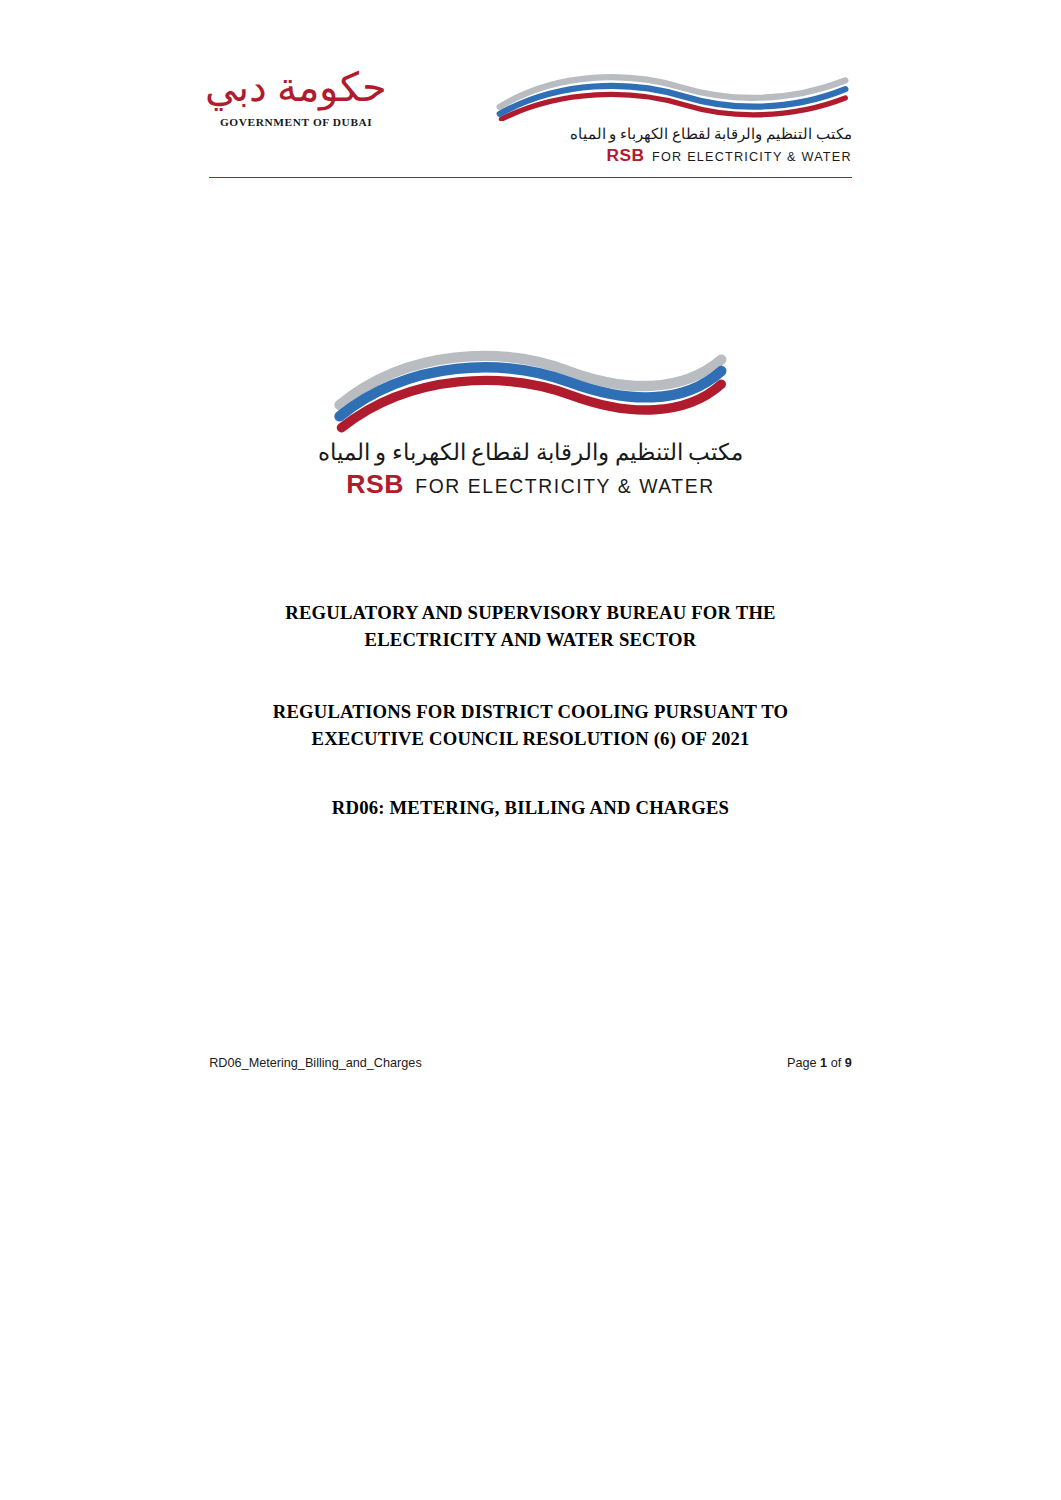حكومة دبي
GOVERNMENT OF DUBAI
مكتب التنظيم والرقابة لقطاع الكهرباء و المياه
RSB FOR ELECTRICITY & WATER
مكتب التنظيم والرقابة لقطاع الكهرباء و المياه
RSB FOR ELECTRICITY & WATER
REGULATORY AND SUPERVISORY BUREAU FOR THE
ELECTRICITY AND WATER SECTOR
REGULATIONS FOR DISTRICT COOLING PURSUANT TO
EXECUTIVE COUNCIL RESOLUTION (6) OF 2021
RD06: METERING, BILLING AND CHARGES
RD06_Metering_Billing_and_Charges
Page 1 of 9